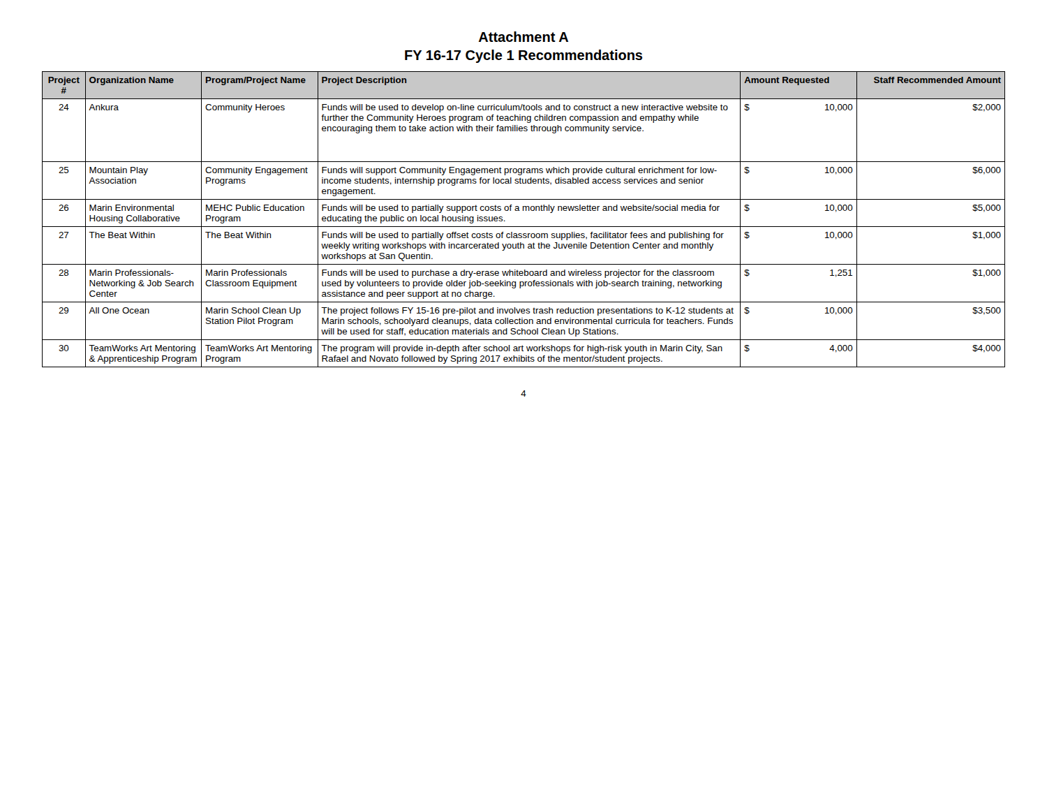Attachment A
FY 16-17 Cycle 1 Recommendations
| Project # | Organization Name | Program/Project Name | Project Description | Amount Requested | Staff Recommended Amount |
| --- | --- | --- | --- | --- | --- |
| 24 | Ankura | Community Heroes | Funds will be used to develop on-line curriculum/tools and to construct a new interactive website to further the Community Heroes program of teaching children compassion and empathy while encouraging them to take action with their families through community service. | $ 10,000 | $2,000 |
| 25 | Mountain Play Association | Community Engagement Programs | Funds will support Community Engagement programs which provide cultural enrichment for low-income students, internship programs for local students, disabled access services and senior engagement. | $ 10,000 | $6,000 |
| 26 | Marin Environmental Housing Collaborative | MEHC Public Education Program | Funds will be used to partially support costs of a monthly newsletter and website/social media for educating the public on local housing issues. | $ 10,000 | $5,000 |
| 27 | The Beat Within | The Beat Within | Funds will be used to partially offset costs of classroom supplies, facilitator fees and publishing for weekly writing workshops with incarcerated youth at the Juvenile Detention Center and monthly workshops at San Quentin. | $ 10,000 | $1,000 |
| 28 | Marin Professionals-Networking & Job Search Center | Marin Professionals Classroom Equipment | Funds will be used to purchase a dry-erase whiteboard and wireless projector for the classroom used by volunteers to provide older job-seeking professionals with job-search training, networking assistance and peer support at no charge. | $ 1,251 | $1,000 |
| 29 | All One Ocean | Marin School Clean Up Station Pilot Program | The project follows FY 15-16 pre-pilot and involves trash reduction presentations to K-12 students at Marin schools, schoolyard cleanups, data collection and environmental curricula for teachers. Funds will be used for staff, education materials and School Clean Up Stations. | $ 10,000 | $3,500 |
| 30 | TeamWorks Art Mentoring & Apprenticeship Program | TeamWorks Art Mentoring Program | The program will provide in-depth after school art workshops for high-risk youth in Marin City, San Rafael and Novato followed by Spring 2017 exhibits of the mentor/student projects. | $ 4,000 | $4,000 |
4